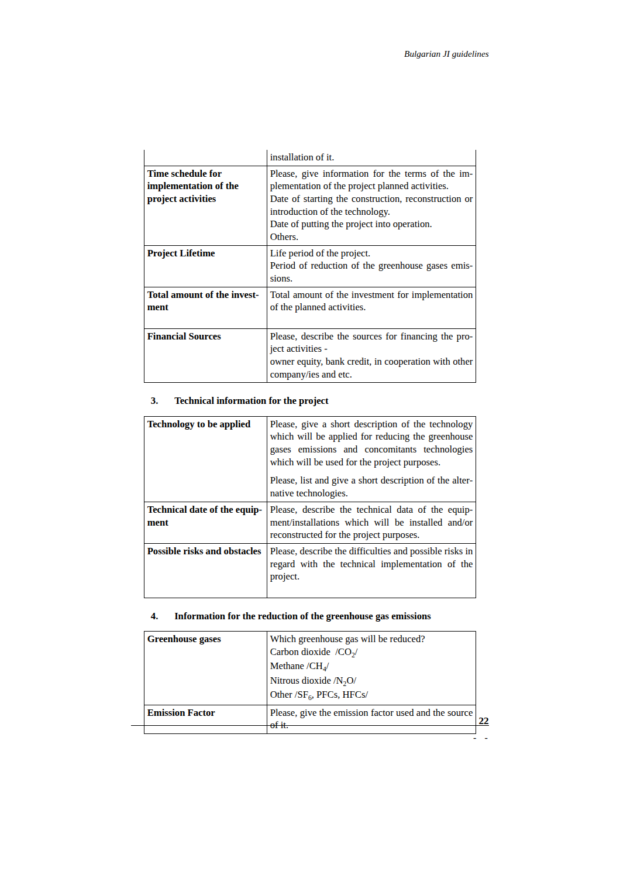Bulgarian JI guidelines
| | installation of it. |
| Time schedule for implemen­tation of the project activities | Please, give information for the terms of the im­plementation of the project planned activities. Date of starting the construction, reconstruction or introduction of the technology. Date of putting the project into operation. Others. |
| Project Lifetime | Life period of the project. Period of reduction of the greenhouse gases emis­sions. |
| Total amount of the invest­ment | Total amount of the investment for implementation of the planned activities. |
| Financial Sources | Please, describe the sources for financing the pro­ject activities - owner equity, bank credit, in cooperation with other company/ies and etc. |
3. Technical information for the project
| Technology to be applied | Please, give a short description of the technology which will be applied for reducing the greenhouse gases emissions and concomitants technologies which will be used for the project purposes. Please, list and give a short description of the alter­native technologies. |
| Technical date of the equip­ment | Please, describe the technical data of the equip­ment/installations which will be installed and/or reconstructed for the project purposes. |
| Possible risks and obstacles | Please, describe the difficulties and possible risks in regard with the technical implementation of the project. |
4. Information for the reduction of the greenhouse gas emissions
| Greenhouse gases | Which greenhouse gas will be reduced? Carbon dioxide /CO 2 / Methane /CH 4 / Nitrous dioxide /N 2 O/ Other /SF 6 , PFCs, HFCs/ |
| Emission Factor | Please, give the emission factor used and the source of it. |
22
- -